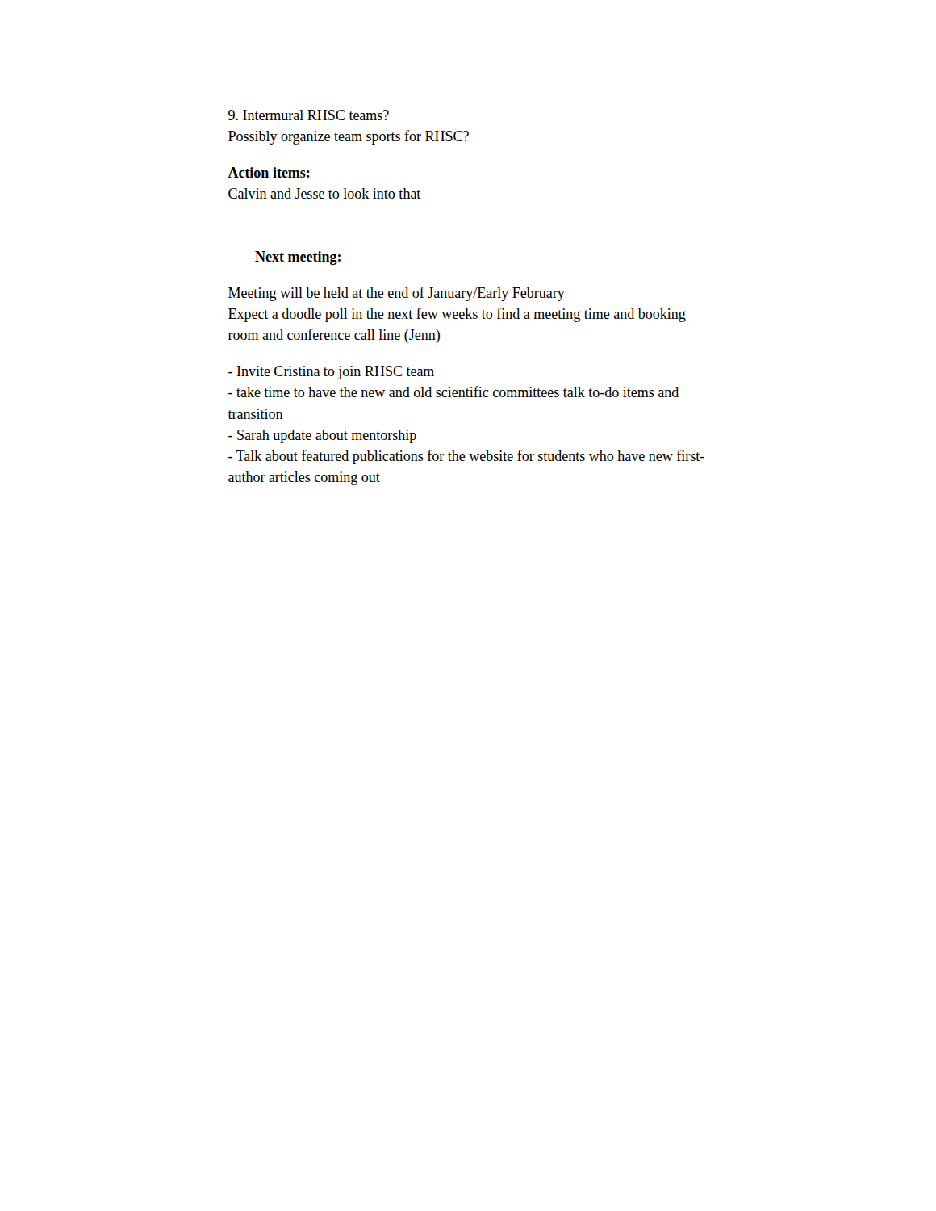9. Intermural RHSC teams?
Possibly organize team sports for RHSC?
Action items:
Calvin and Jesse to look into that
Next meeting:
Meeting will be held at the end of January/Early February
Expect a doodle poll in the next few weeks to find a meeting time and booking room and conference call line (Jenn)
- Invite Cristina to join RHSC team
- take time to have the new and old scientific committees talk to-do items and transition
- Sarah update about mentorship
- Talk about featured publications for the website for students who have new first-author articles coming out